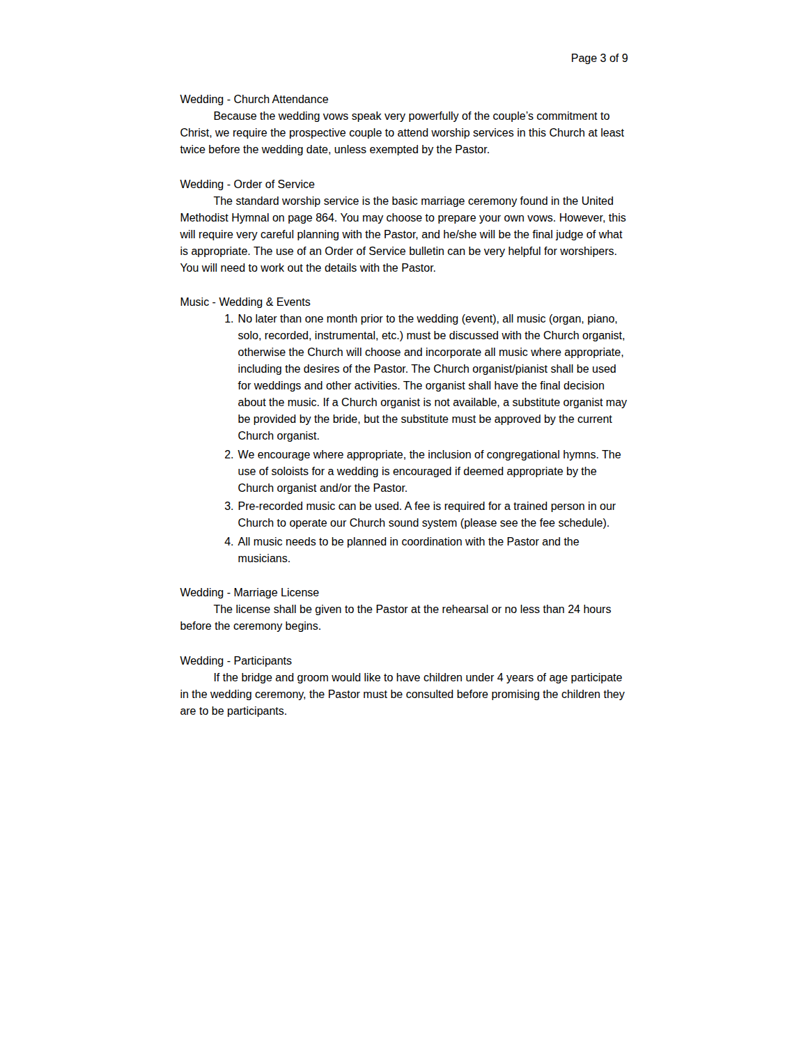Page 3 of 9
Wedding - Church Attendance
Because the wedding vows speak very powerfully of the couple’s commitment to Christ, we require the prospective couple to attend worship services in this Church at least twice before the wedding date, unless exempted by the Pastor.
Wedding - Order of Service
The standard worship service is the basic marriage ceremony found in the United Methodist Hymnal on page 864. You may choose to prepare your own vows. However, this will require very careful planning with the Pastor, and he/she will be the final judge of what is appropriate. The use of an Order of Service bulletin can be very helpful for worshipers. You will need to work out the details with the Pastor.
Music - Wedding & Events
No later than one month prior to the wedding (event), all music (organ, piano, solo, recorded, instrumental, etc.) must be discussed with the Church organist, otherwise the Church will choose and incorporate all music where appropriate, including the desires of the Pastor. The Church organist/pianist shall be used for weddings and other activities. The organist shall have the final decision about the music. If a Church organist is not available, a substitute organist may be provided by the bride, but the substitute must be approved by the current Church organist.
We encourage where appropriate, the inclusion of congregational hymns. The use of soloists for a wedding is encouraged if deemed appropriate by the Church organist and/or the Pastor.
Pre-recorded music can be used. A fee is required for a trained person in our Church to operate our Church sound system (please see the fee schedule).
All music needs to be planned in coordination with the Pastor and the musicians.
Wedding - Marriage License
The license shall be given to the Pastor at the rehearsal or no less than 24 hours before the ceremony begins.
Wedding - Participants
If the bridge and groom would like to have children under 4 years of age participate in the wedding ceremony, the Pastor must be consulted before promising the children they are to be participants.